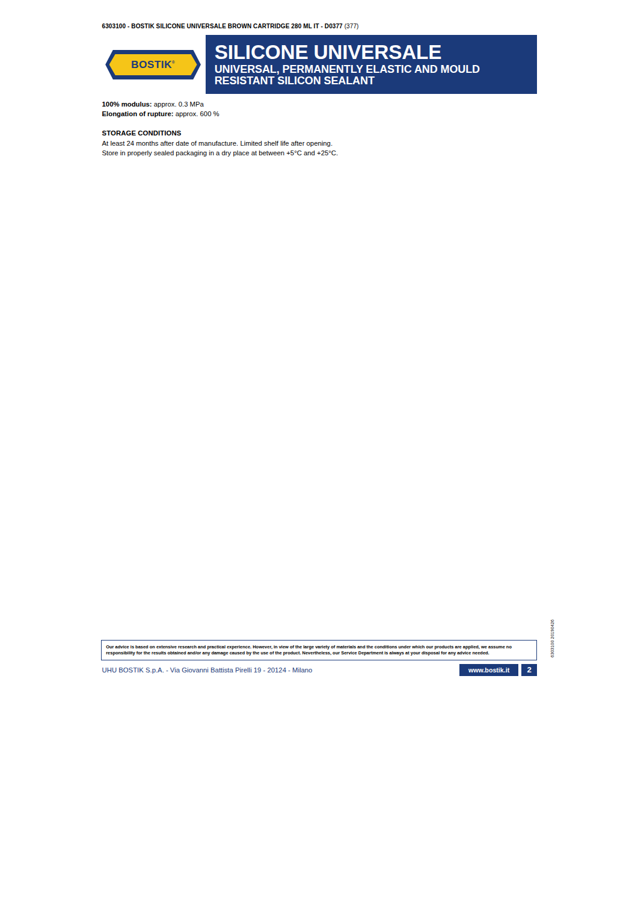6303100 - BOSTIK SILICONE UNIVERSALE BROWN CARTRIDGE 280 ML IT - D0377 (377)
BOSTIK®
Silicone Universale
Universal, permanently elastic and mould resistant silicon sealant
100% modulus: approx. 0.3 MPa
Elongation of rupture: approx. 600 %
Storage conditions
At least 24 months after date of manufacture. Limited shelf life after opening.
Store in properly sealed packaging in a dry place at between +5°C and +25°C.
Our advice is based on extensive research and practical experience. However, in view of the large variety of materials and the conditions under which our products are applied, we assume no responsibility for the results obtained and/or any damage caused by the use of the product. Nevertheless, our Service Department is always at your disposal for any advice needed.
UHU BOSTIK S.p.A. - Via Giovanni Battista Pirelli 19 - 20124 - Milano
www.bostik.it
2
6303100 20190426